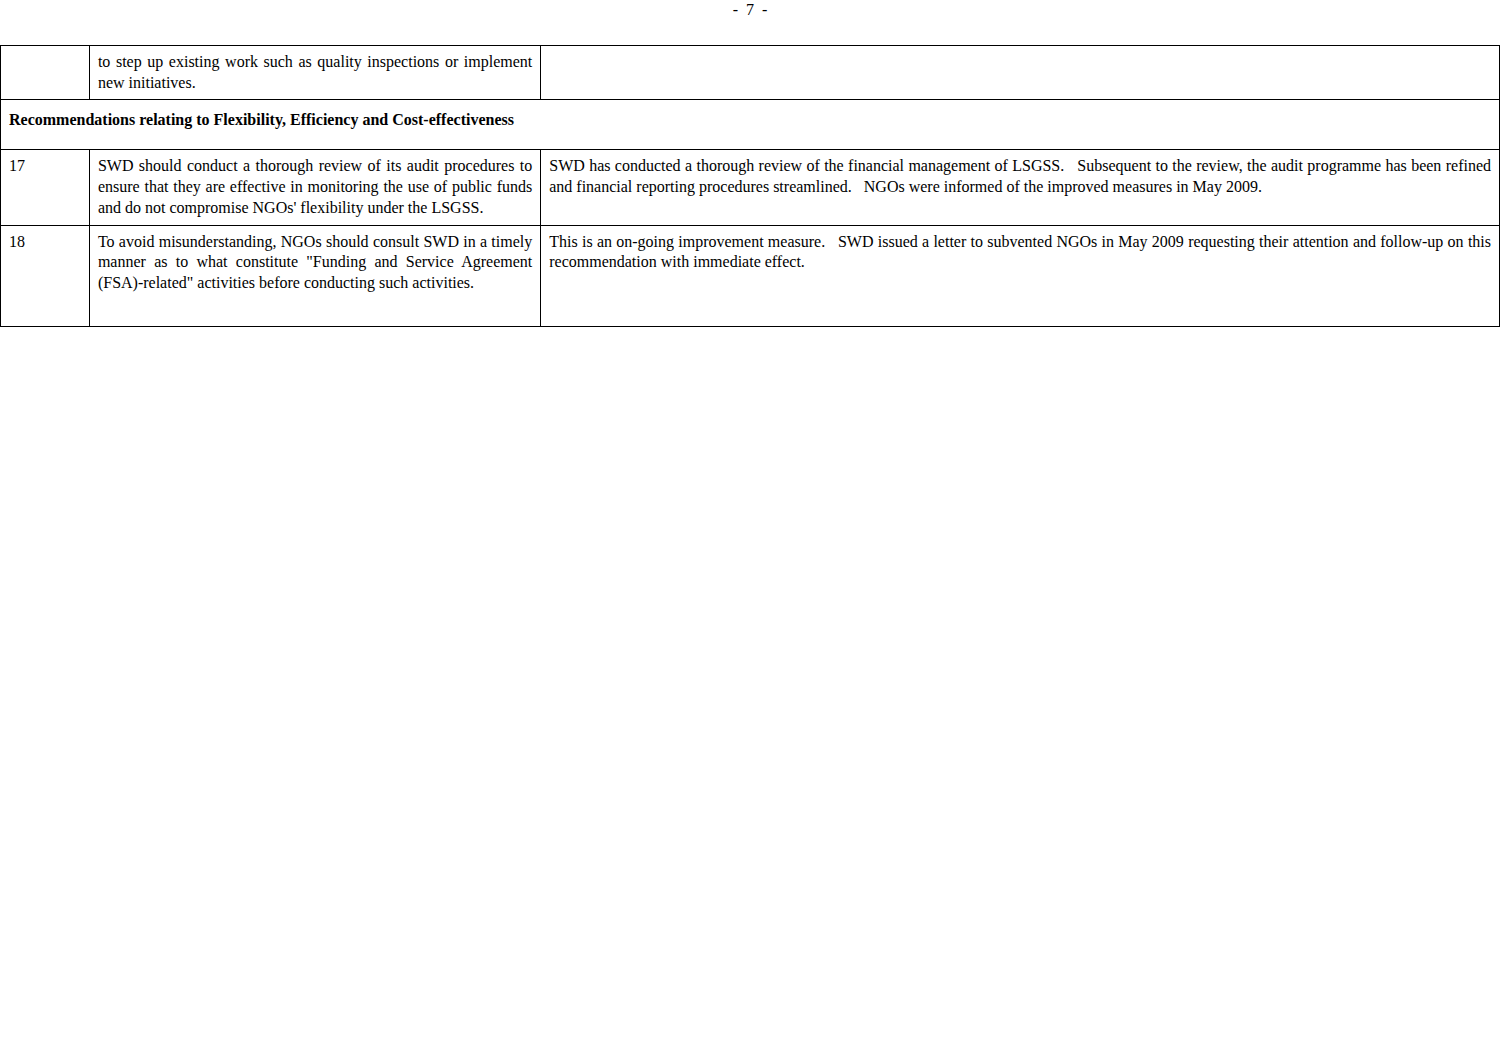- 7 -
| | to step up existing work such as quality inspections or implement new initiatives. | |
| Recommendations relating to Flexibility, Efficiency and Cost-effectiveness |
| 17 | SWD should conduct a thorough review of its audit procedures to ensure that they are effective in monitoring the use of public funds and do not compromise NGOs' flexibility under the LSGSS. | SWD has conducted a thorough review of the financial management of LSGSS. Subsequent to the review, the audit programme has been refined and financial reporting procedures streamlined. NGOs were informed of the improved measures in May 2009. |
| 18 | To avoid misunderstanding, NGOs should consult SWD in a timely manner as to what constitute "Funding and Service Agreement (FSA)-related" activities before conducting such activities. | This is an on-going improvement measure. SWD issued a letter to subvented NGOs in May 2009 requesting their attention and follow-up on this recommendation with immediate effect. |